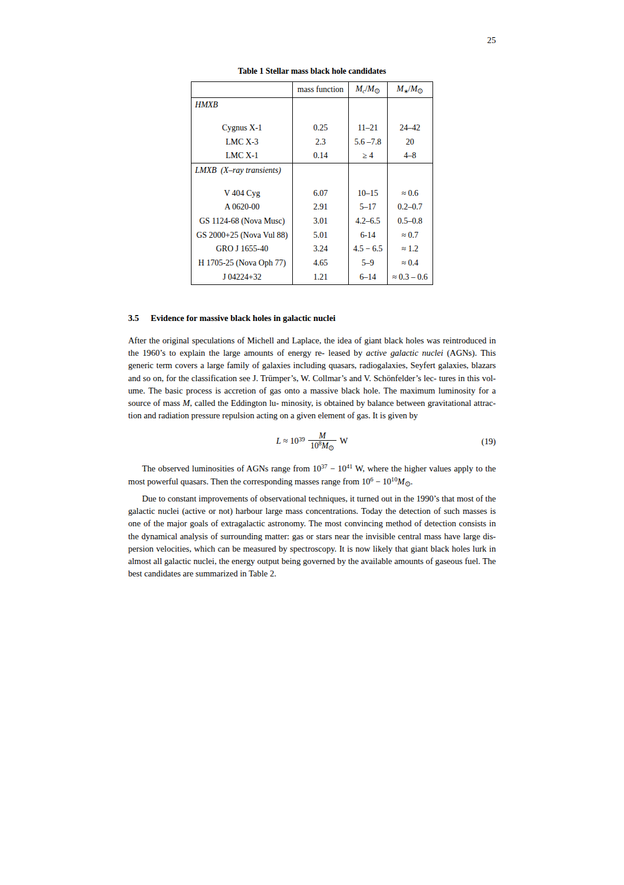25
Table 1 Stellar mass black hole candidates
| | mass function | M c / M ⊙ | M ∗ / M ⊙ |
| HMXB | | | |
| Cygnus X-1 | 0.25 | 11–21 | 24–42 |
| LMC X-3 | 2.3 | 5.6 –7.8 | 20 |
| LMC X-1 | 0.14 | ≥ 4 | 4–8 |
| LMXB (X–ray transients) | | | |
| V 404 Cyg | 6.07 | 10–15 | ≈ 0.6 |
| A 0620-00 | 2.91 | 5–17 | 0.2–0.7 |
| GS 1124-68 (Nova Musc) | 3.01 | 4.2–6.5 | 0.5–0.8 |
| GS 2000+25 (Nova Vul 88) | 5.01 | 6-14 | ≈ 0.7 |
| GRO J 1655-40 | 3.24 | 4.5 − 6.5 | ≈ 1.2 |
| H 1705-25 (Nova Oph 77) | 4.65 | 5–9 | ≈ 0.4 |
| J 04224+32 | 1.21 | 6–14 | ≈ 0.3 – 0.6 |
3.5 Evidence for massive black holes in galactic nuclei
After the original speculations of Michell and Laplace, the idea of giant black holes was reintroduced in the 1960’s to explain the large amounts of energy re- leased by active galactic nuclei (AGNs). This generic term covers a large family of galaxies including quasars, radiogalaxies, Seyfert galaxies, blazars and so on, for the classification see J. Trümper’s, W. Collmar’s and V. Schönfelder’s lec- tures in this volume. The basic process is accretion of gas onto a massive black hole. The maximum luminosity for a source of mass M, called the Eddington lu- minosity, is obtained by balance between gravitational attraction and radiation pressure repulsion acting on a given element of gas. It is given by
L ≈ 1039 M 108M⊙ W (19)
The observed luminosities of AGNs range from 1037 − 1041 W, where the higher values apply to the most powerful quasars. Then the corresponding masses range from 106 − 1010M⊙.
Due to constant improvements of observational techniques, it turned out in the 1990’s that most of the galactic nuclei (active or not) harbour large mass concentrations. Today the detection of such masses is one of the major goals of extragalactic astronomy. The most convincing method of detection consists in the dynamical analysis of surrounding matter: gas or stars near the invisible central mass have large dispersion velocities, which can be measured by spectroscopy. It is now likely that giant black holes lurk in almost all galactic nuclei, the energy output being governed by the available amounts of gaseous fuel. The best candidates are summarized in Table 2.